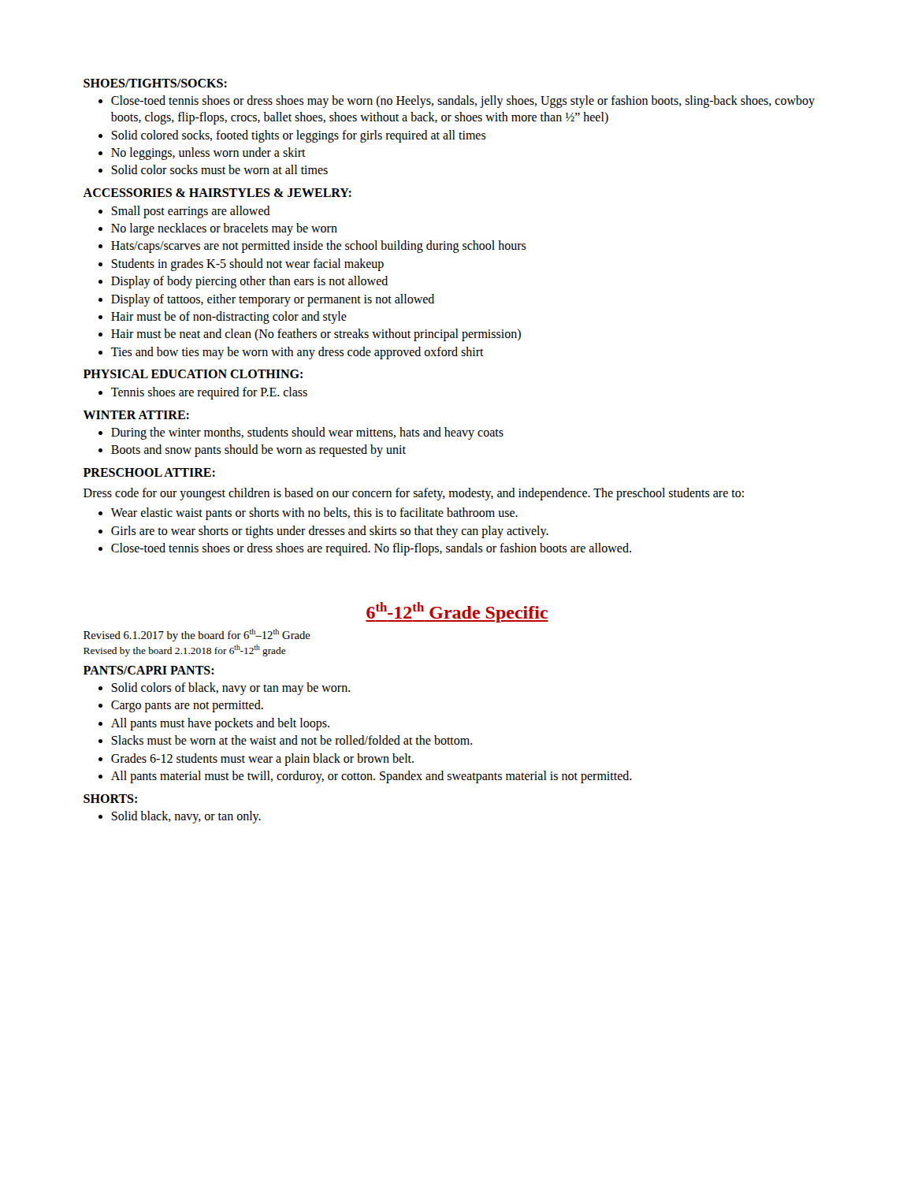Shoes/Tights/Socks:
Close-toed tennis shoes or dress shoes may be worn (no Heelys, sandals, jelly shoes, Uggs style or fashion boots, sling-back shoes, cowboy boots, clogs, flip-flops, crocs, ballet shoes, shoes without a back, or shoes with more than ½” heel)
Solid colored socks, footed tights or leggings for girls required at all times
No leggings, unless worn under a skirt
Solid color socks must be worn at all times
Accessories & Hairstyles & Jewelry:
Small post earrings are allowed
No large necklaces or bracelets may be worn
Hats/caps/scarves are not permitted inside the school building during school hours
Students in grades K-5 should not wear facial makeup
Display of body piercing other than ears is not allowed
Display of tattoos, either temporary or permanent is not allowed
Hair must be of non-distracting color and style
Hair must be neat and clean (No feathers or streaks without principal permission)
Ties and bow ties may be worn with any dress code approved oxford shirt
Physical Education Clothing:
Tennis shoes are required for P.E. class
Winter Attire:
During the winter months, students should wear mittens, hats and heavy coats
Boots and snow pants should be worn as requested by unit
Preschool Attire:
Dress code for our youngest children is based on our concern for safety, modesty, and independence. The preschool students are to:
Wear elastic waist pants or shorts with no belts, this is to facilitate bathroom use.
Girls are to wear shorts or tights under dresses and skirts so that they can play actively.
Close-toed tennis shoes or dress shoes are required. No flip-flops, sandals or fashion boots are allowed.
6th-12th Grade Specific
Revised 6.1.2017 by the board for 6th–12th Grade
Revised by the board 2.1.2018 for 6th-12th grade
Pants/Capri Pants:
Solid colors of black, navy or tan may be worn.
Cargo pants are not permitted.
All pants must have pockets and belt loops.
Slacks must be worn at the waist and not be rolled/folded at the bottom.
Grades 6-12 students must wear a plain black or brown belt.
All pants material must be twill, corduroy, or cotton. Spandex and sweatpants material is not permitted.
Shorts:
Solid black, navy, or tan only.